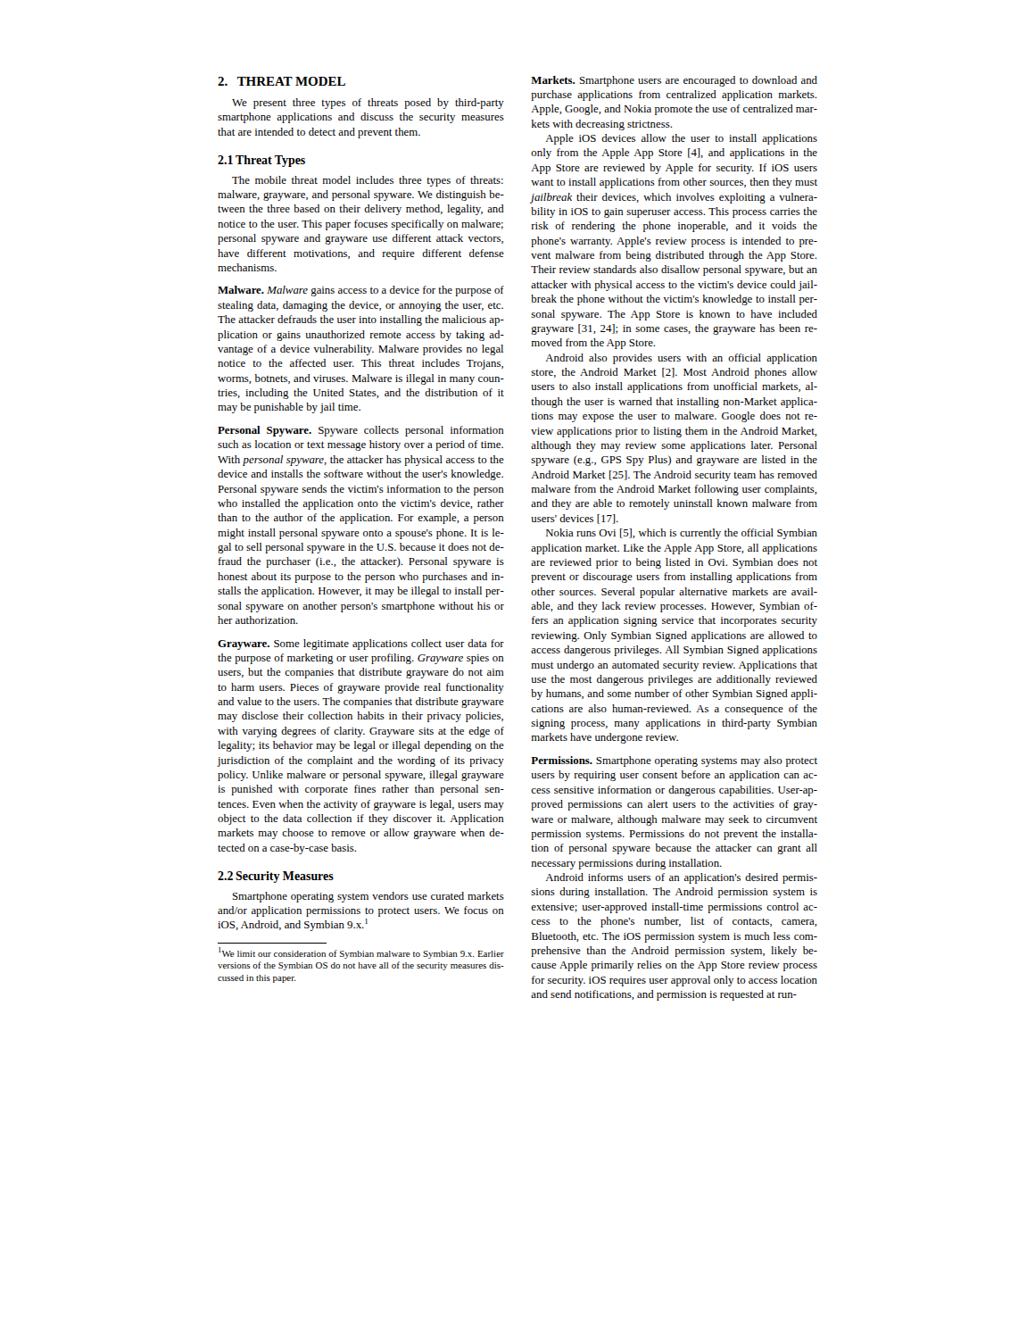2. THREAT MODEL
We present three types of threats posed by third-party smartphone applications and discuss the security measures that are intended to detect and prevent them.
2.1 Threat Types
The mobile threat model includes three types of threats: malware, grayware, and personal spyware. We distinguish between the three based on their delivery method, legality, and notice to the user. This paper focuses specifically on malware; personal spyware and grayware use different attack vectors, have different motivations, and require different defense mechanisms.
Malware. Malware gains access to a device for the purpose of stealing data, damaging the device, or annoying the user, etc. The attacker defrauds the user into installing the malicious application or gains unauthorized remote access by taking advantage of a device vulnerability. Malware provides no legal notice to the affected user. This threat includes Trojans, worms, botnets, and viruses. Malware is illegal in many countries, including the United States, and the distribution of it may be punishable by jail time.
Personal Spyware. Spyware collects personal information such as location or text message history over a period of time. With personal spyware, the attacker has physical access to the device and installs the software without the user's knowledge. Personal spyware sends the victim's information to the person who installed the application onto the victim's device, rather than to the author of the application. For example, a person might install personal spyware onto a spouse's phone. It is legal to sell personal spyware in the U.S. because it does not defraud the purchaser (i.e., the attacker). Personal spyware is honest about its purpose to the person who purchases and installs the application. However, it may be illegal to install personal spyware on another person's smartphone without his or her authorization.
Grayware. Some legitimate applications collect user data for the purpose of marketing or user profiling. Grayware spies on users, but the companies that distribute grayware do not aim to harm users. Pieces of grayware provide real functionality and value to the users. The companies that distribute grayware may disclose their collection habits in their privacy policies, with varying degrees of clarity. Grayware sits at the edge of legality; its behavior may be legal or illegal depending on the jurisdiction of the complaint and the wording of its privacy policy. Unlike malware or personal spyware, illegal grayware is punished with corporate fines rather than personal sentences. Even when the activity of grayware is legal, users may object to the data collection if they discover it. Application markets may choose to remove or allow grayware when detected on a case-by-case basis.
2.2 Security Measures
Smartphone operating system vendors use curated markets and/or application permissions to protect users. We focus on iOS, Android, and Symbian 9.x.1
1We limit our consideration of Symbian malware to Symbian 9.x. Earlier versions of the Symbian OS do not have all of the security measures discussed in this paper.
Markets. Smartphone users are encouraged to download and purchase applications from centralized application markets. Apple, Google, and Nokia promote the use of centralized markets with decreasing strictness.
Apple iOS devices allow the user to install applications only from the Apple App Store [4], and applications in the App Store are reviewed by Apple for security. If iOS users want to install applications from other sources, then they must jailbreak their devices, which involves exploiting a vulnerability in iOS to gain superuser access. This process carries the risk of rendering the phone inoperable, and it voids the phone's warranty. Apple's review process is intended to prevent malware from being distributed through the App Store. Their review standards also disallow personal spyware, but an attacker with physical access to the victim's device could jailbreak the phone without the victim's knowledge to install personal spyware. The App Store is known to have included grayware [31, 24]; in some cases, the grayware has been removed from the App Store.
Android also provides users with an official application store, the Android Market [2]. Most Android phones allow users to also install applications from unofficial markets, although the user is warned that installing non-Market applications may expose the user to malware. Google does not review applications prior to listing them in the Android Market, although they may review some applications later. Personal spyware (e.g., GPS Spy Plus) and grayware are listed in the Android Market [25]. The Android security team has removed malware from the Android Market following user complaints, and they are able to remotely uninstall known malware from users' devices [17].
Nokia runs Ovi [5], which is currently the official Symbian application market. Like the Apple App Store, all applications are reviewed prior to being listed in Ovi. Symbian does not prevent or discourage users from installing applications from other sources. Several popular alternative markets are available, and they lack review processes. However, Symbian offers an application signing service that incorporates security reviewing. Only Symbian Signed applications are allowed to access dangerous privileges. All Symbian Signed applications must undergo an automated security review. Applications that use the most dangerous privileges are additionally reviewed by humans, and some number of other Symbian Signed applications are also human-reviewed. As a consequence of the signing process, many applications in third-party Symbian markets have undergone review.
Permissions. Smartphone operating systems may also protect users by requiring user consent before an application can access sensitive information or dangerous capabilities. User-approved permissions can alert users to the activities of grayware or malware, although malware may seek to circumvent permission systems. Permissions do not prevent the installation of personal spyware because the attacker can grant all necessary permissions during installation.
Android informs users of an application's desired permissions during installation. The Android permission system is extensive; user-approved install-time permissions control access to the phone's number, list of contacts, camera, Bluetooth, etc. The iOS permission system is much less comprehensive than the Android permission system, likely because Apple primarily relies on the App Store review process for security. iOS requires user approval only to access location and send notifications, and permission is requested at run-